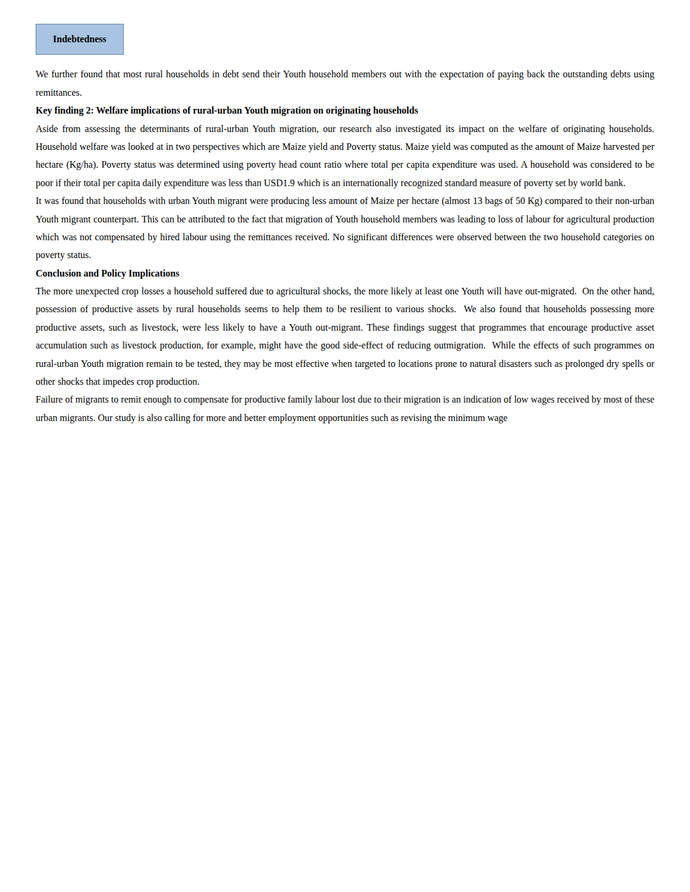Indebtedness
We further found that most rural households in debt send their Youth household members out with the expectation of paying back the outstanding debts using remittances.
Key finding 2: Welfare implications of rural-urban Youth migration on originating households
Aside from assessing the determinants of rural-urban Youth migration, our research also investigated its impact on the welfare of originating households. Household welfare was looked at in two perspectives which are Maize yield and Poverty status. Maize yield was computed as the amount of Maize harvested per hectare (Kg/ha). Poverty status was determined using poverty head count ratio where total per capita expenditure was used. A household was considered to be poor if their total per capita daily expenditure was less than USD1.9 which is an internationally recognized standard measure of poverty set by world bank.
It was found that households with urban Youth migrant were producing less amount of Maize per hectare (almost 13 bags of 50 Kg) compared to their non-urban Youth migrant counterpart. This can be attributed to the fact that migration of Youth household members was leading to loss of labour for agricultural production which was not compensated by hired labour using the remittances received. No significant differences were observed between the two household categories on poverty status.
Conclusion and Policy Implications
The more unexpected crop losses a household suffered due to agricultural shocks, the more likely at least one Youth will have out-migrated. On the other hand, possession of productive assets by rural households seems to help them to be resilient to various shocks. We also found that households possessing more productive assets, such as livestock, were less likely to have a Youth out-migrant. These findings suggest that programmes that encourage productive asset accumulation such as livestock production, for example, might have the good side-effect of reducing outmigration. While the effects of such programmes on rural-urban Youth migration remain to be tested, they may be most effective when targeted to locations prone to natural disasters such as prolonged dry spells or other shocks that impedes crop production.
Failure of migrants to remit enough to compensate for productive family labour lost due to their migration is an indication of low wages received by most of these urban migrants. Our study is also calling for more and better employment opportunities such as revising the minimum wage